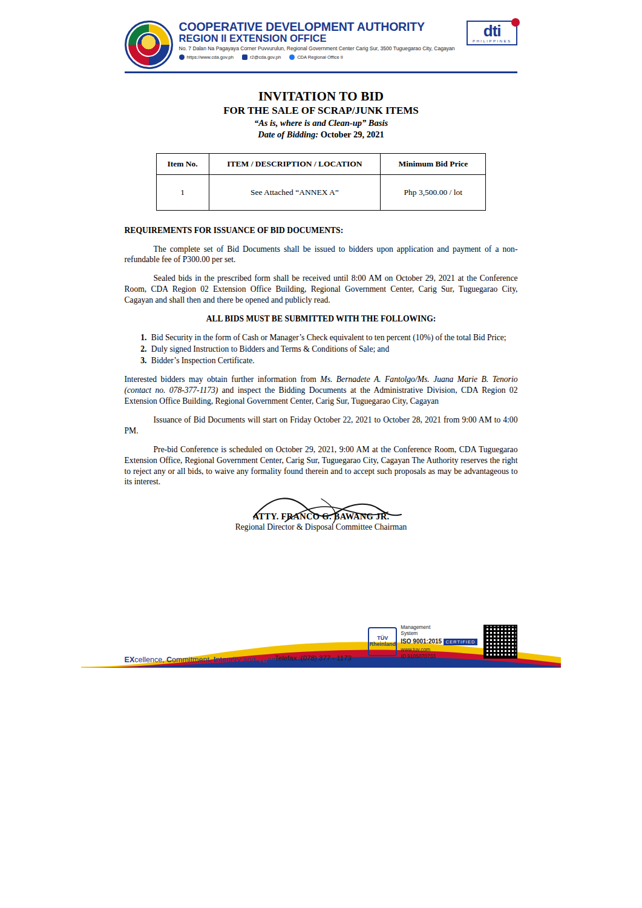COOPERATIVE DEVELOPMENT AUTHORITY
REGION II EXTENSION OFFICE
No. 7 Dalan Na Pagayaya Corner Puvvurulun, Regional Government Center Carig Sur, 3500 Tuguegarao City, Cagayan
https://www.cda.gov.ph r2@cda.gov.ph CDA Regional Office II
dti
PHILIPPINES
INVITATION TO BID
FOR THE SALE OF SCRAP/JUNK ITEMS
“As is, where is and Clean-up” Basis
Date of Bidding: October 29, 2021
| Item No. | ITEM / DESCRIPTION / LOCATION | Minimum Bid Price |
| --- | --- | --- |
| 1 | See Attached “ANNEX A” | Php 3,500.00 / lot |
REQUIREMENTS FOR ISSUANCE OF BID DOCUMENTS:
The complete set of Bid Documents shall be issued to bidders upon application and payment of a non-refundable fee of P300.00 per set.
Sealed bids in the prescribed form shall be received until 8:00 AM on October 29, 2021 at the Conference Room, CDA Region 02 Extension Office Building, Regional Government Center, Carig Sur, Tuguegarao City, Cagayan and shall then and there be opened and publicly read.
ALL BIDS MUST BE SUBMITTED WITH THE FOLLOWING:
Bid Security in the form of Cash or Manager’s Check equivalent to ten percent (10%) of the total Bid Price;
Duly signed Instruction to Bidders and Terms & Conditions of Sale; and
Bidder’s Inspection Certificate.
Interested bidders may obtain further information from Ms. Bernadete A. Fantolgo/Ms. Juana Marie B. Tenorio (contact no. 078-377-1173) and inspect the Bidding Documents at the Administrative Division, CDA Region 02 Extension Office Building, Regional Government Center, Carig Sur, Tuguegarao City, Cagayan
Issuance of Bid Documents will start on Friday October 22, 2021 to October 28, 2021 from 9:00 AM to 4:00 PM.
Pre-bid Conference is scheduled on October 29, 2021, 9:00 AM at the Conference Room, CDA Tuguegarao Extension Office, Regional Government Center, Carig Sur, Tuguegarao City, Cagayan The Authority reserves the right to reject any or all bids, to waive any formality found therein and to accept such proposals as may be advantageous to its interest.
ATTY. FRANCO G. BAWANG JR.
Regional Director & Disposal Committee Chairman
EXcellence, Commitment, Integrity and TEamwork
Telefax :(078) 377 - 1173
TÜV
Rheinland
Management
System
ISO 9001:2015
CERTIFIED
www.tuv.com
ID 9105070733